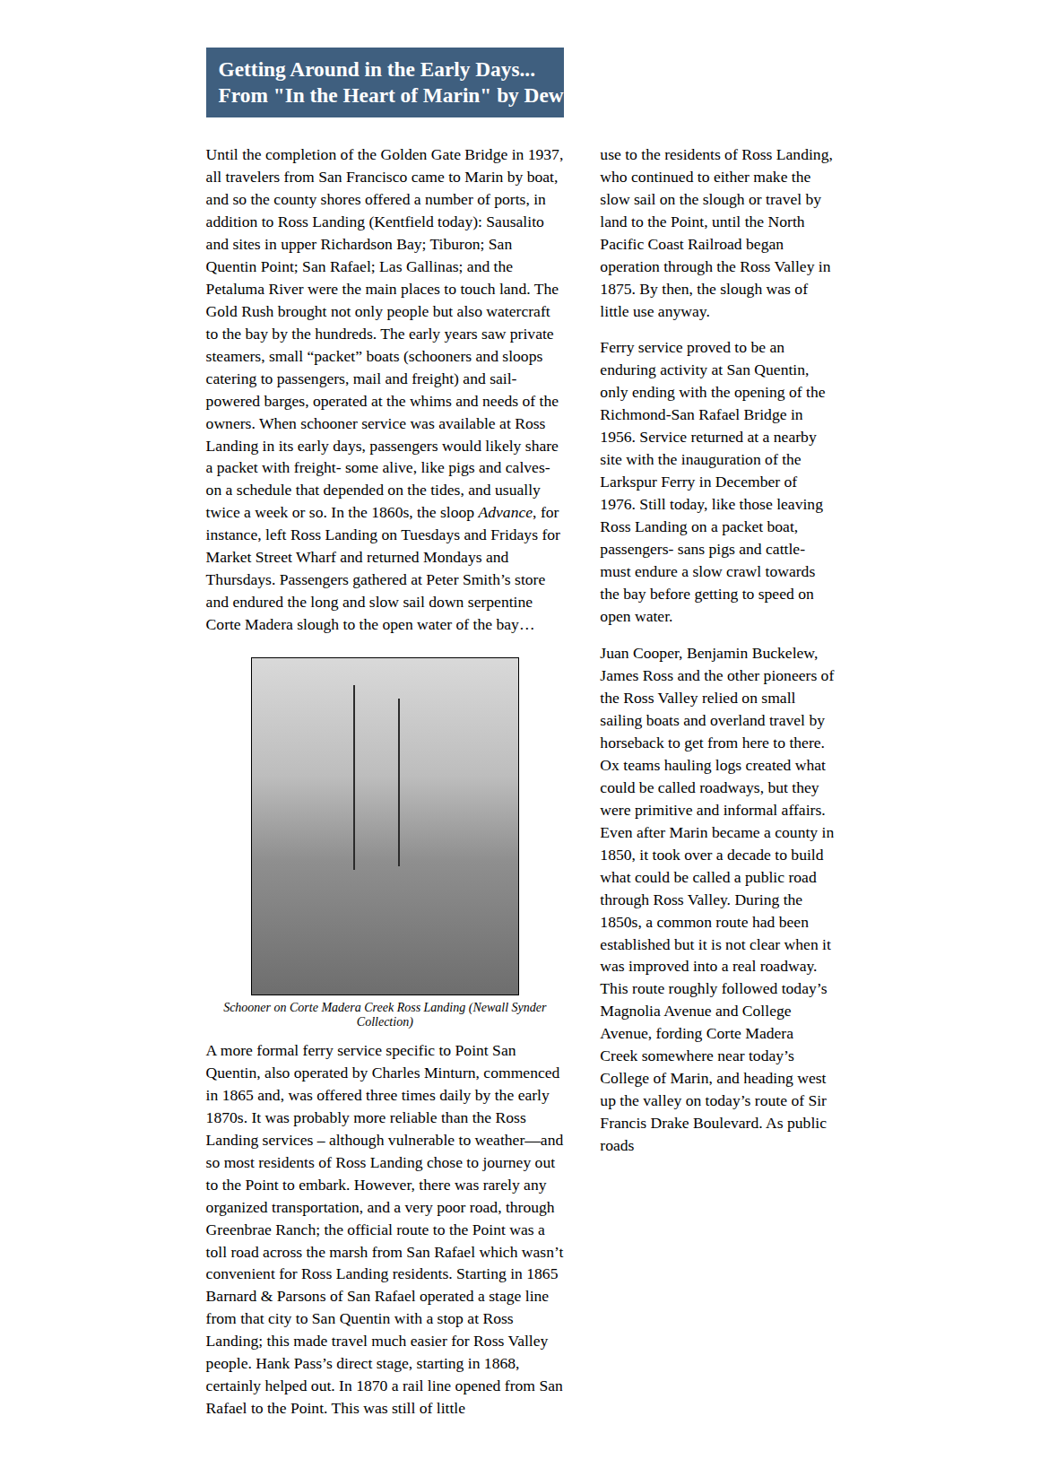Getting Around in the Early Days... p. 65-67 From "In the Heart of Marin" by Dewey Livingston
Until the completion of the Golden Gate Bridge in 1937, all travelers from San Francisco came to Marin by boat, and so the county shores offered a number of ports, in addition to Ross Landing (Kentfield today): Sausalito and sites in upper Richardson Bay; Tiburon; San Quentin Point; San Rafael; Las Gallinas; and the Petaluma River were the main places to touch land. The Gold Rush brought not only people but also watercraft to the bay by the hundreds. The early years saw private steamers, small “packet” boats (schooners and sloops catering to passengers, mail and freight) and sail-powered barges, operated at the whims and needs of the owners. When schooner service was available at Ross Landing in its early days, passengers would likely share a packet with freight- some alive, like pigs and calves- on a schedule that depended on the tides, and usually twice a week or so. In the 1860s, the sloop Advance, for instance, left Ross Landing on Tuesdays and Fridays for Market Street Wharf and returned Mondays and Thursdays. Passengers gathered at Peter Smith’s store and endured the long and slow sail down serpentine Corte Madera slough to the open water of the bay…
Schooner on Corte Madera Creek Ross Landing (Newall Synder Collection)
A more formal ferry service specific to Point San Quentin, also operated by Charles Minturn, commenced in 1865 and, was offered three times daily by the early 1870s. It was probably more reliable than the Ross Landing services – although vulnerable to weather—and so most residents of Ross Landing chose to journey out to the Point to embark. However, there was rarely any organized transportation, and a very poor road, through Greenbrae Ranch; the official route to the Point was a toll road across the marsh from San Rafael which wasn’t convenient for Ross Landing residents. Starting in 1865 Barnard & Parsons of San Rafael operated a stage line from that city to San Quentin with a stop at Ross Landing; this made travel much easier for Ross Valley people. Hank Pass’s direct stage, starting in 1868, certainly helped out. In 1870 a rail line opened from San Rafael to the Point. This was still of little
use to the residents of Ross Landing, who continued to either make the slow sail on the slough or travel by land to the Point, until the North Pacific Coast Railroad began operation through the Ross Valley in 1875. By then, the slough was of little use anyway.
Ferry service proved to be an enduring activity at San Quentin, only ending with the opening of the Richmond-San Rafael Bridge in 1956. Service returned at a nearby site with the inauguration of the Larkspur Ferry in December of 1976. Still today, like those leaving Ross Landing on a packet boat, passengers- sans pigs and cattle- must endure a slow crawl towards the bay before getting to speed on open water.
Juan Cooper, Benjamin Buckelew, James Ross and the other pioneers of the Ross Valley relied on small sailing boats and overland travel by horseback to get from here to there. Ox teams hauling logs created what could be called roadways, but they were primitive and informal affairs. Even after Marin became a county in 1850, it took over a decade to build what could be called a public road through Ross Valley. During the 1850s, a common route had been established but it is not clear when it was improved into a real roadway. This route roughly followed today’s Magnolia Avenue and College Avenue, fording Corte Madera Creek somewhere near today’s College of Marin, and heading west up the valley on today’s route of Sir Francis Drake Boulevard. As public roads